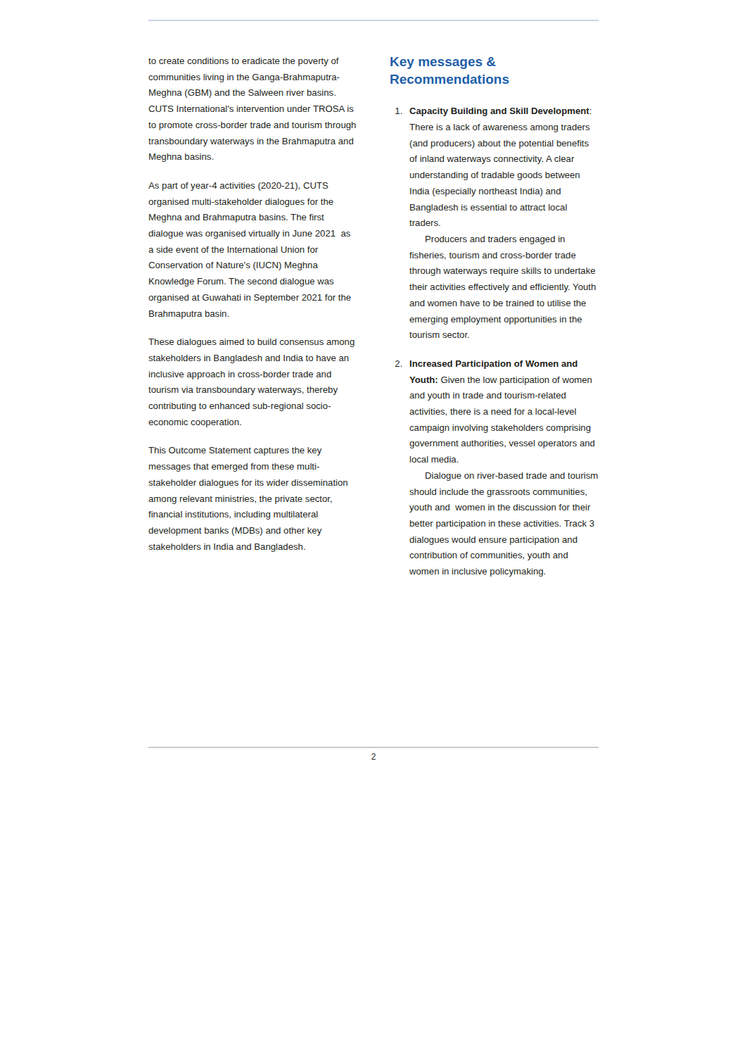to create conditions to eradicate the poverty of communities living in the Ganga-Brahmaputra-Meghna (GBM) and the Salween river basins. CUTS International's intervention under TROSA is to promote cross-border trade and tourism through transboundary waterways in the Brahmaputra and Meghna basins.
As part of year-4 activities (2020-21), CUTS organised multi-stakeholder dialogues for the Meghna and Brahmaputra basins. The first dialogue was organised virtually in June 2021 as a side event of the International Union for Conservation of Nature's (IUCN) Meghna Knowledge Forum. The second dialogue was organised at Guwahati in September 2021 for the Brahmaputra basin.
These dialogues aimed to build consensus among stakeholders in Bangladesh and India to have an inclusive approach in cross-border trade and tourism via transboundary waterways, thereby contributing to enhanced sub-regional socio-economic cooperation.
This Outcome Statement captures the key messages that emerged from these multi-stakeholder dialogues for its wider dissemination among relevant ministries, the private sector, financial institutions, including multilateral development banks (MDBs) and other key stakeholders in India and Bangladesh.
Key messages &
Recommendations
Capacity Building and Skill Development: There is a lack of awareness among traders (and producers) about the potential benefits of inland waterways connectivity. A clear understanding of tradable goods between India (especially northeast India) and Bangladesh is essential to attract local traders. Producers and traders engaged in fisheries, tourism and cross-border trade through waterways require skills to undertake their activities effectively and efficiently. Youth and women have to be trained to utilise the emerging employment opportunities in the tourism sector.
Increased Participation of Women and Youth: Given the low participation of women and youth in trade and tourism-related activities, there is a need for a local-level campaign involving stakeholders comprising government authorities, vessel operators and local media. Dialogue on river-based trade and tourism should include the grassroots communities, youth and women in the discussion for their better participation in these activities. Track 3 dialogues would ensure participation and contribution of communities, youth and women in inclusive policymaking.
2